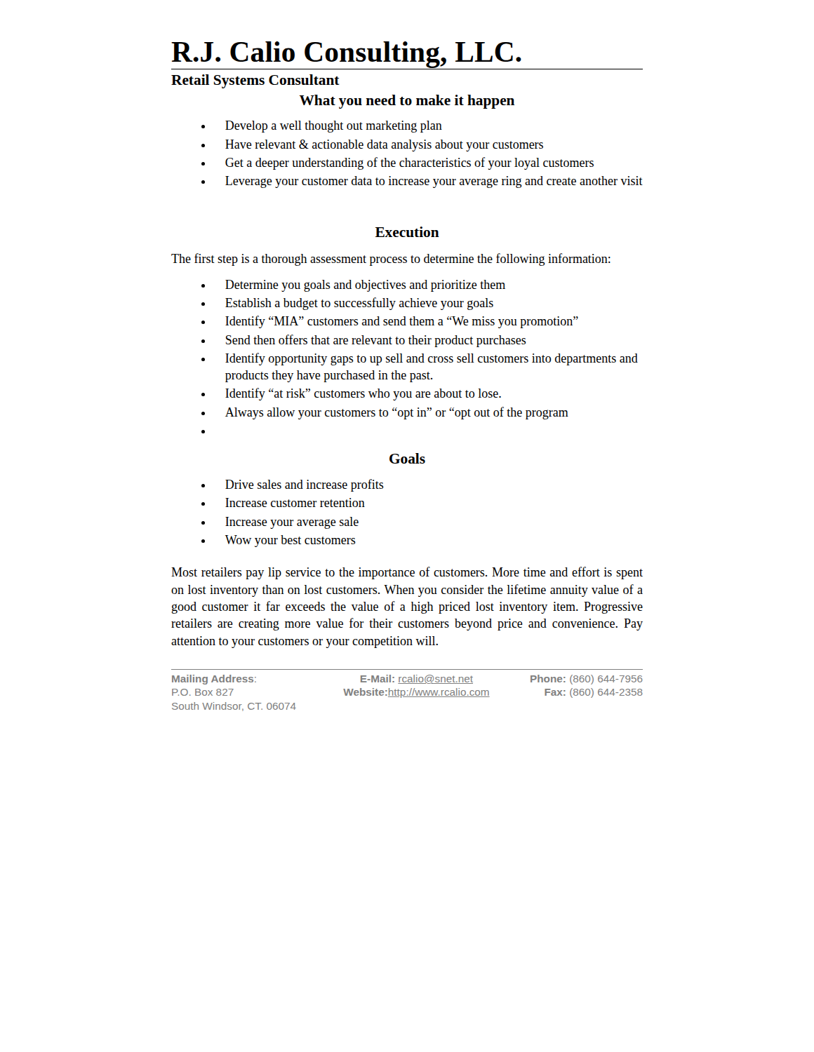R.J. Calio Consulting, LLC.
Retail Systems Consultant
What you need to make it happen
Develop a well thought out marketing plan
Have relevant & actionable data analysis about your customers
Get a deeper understanding of the characteristics of your loyal customers
Leverage your customer data to increase your average ring and create another visit
Execution
The first step is a thorough assessment process to determine the following information:
Determine you goals and objectives and prioritize them
Establish a budget to successfully achieve your goals
Identify “MIA” customers and send them a “We miss you promotion”
Send then offers that are relevant to their product purchases
Identify opportunity gaps to up sell and cross sell customers into departments and products they have purchased in the past.
Identify “at risk” customers who you are about to lose.
Always allow your customers to “opt in” or “opt out of the program
Goals
Drive sales and increase profits
Increase customer retention
Increase your average sale
Wow your best customers
Most retailers pay lip service to the importance of customers. More time and effort is spent on lost inventory than on lost customers. When you consider the lifetime annuity value of a good customer it far exceeds the value of a high priced lost inventory item. Progressive retailers are creating more value for their customers beyond price and convenience. Pay attention to your customers or your competition will.
| Mailing Address : | E-Mail: rcalio@snet.net | Phone: (860) 644-7956 |
| P.O. Box 827 | Website: http://www.rcalio.com | Fax: (860) 644-2358 |
| South Windsor, CT. 06074 | | |